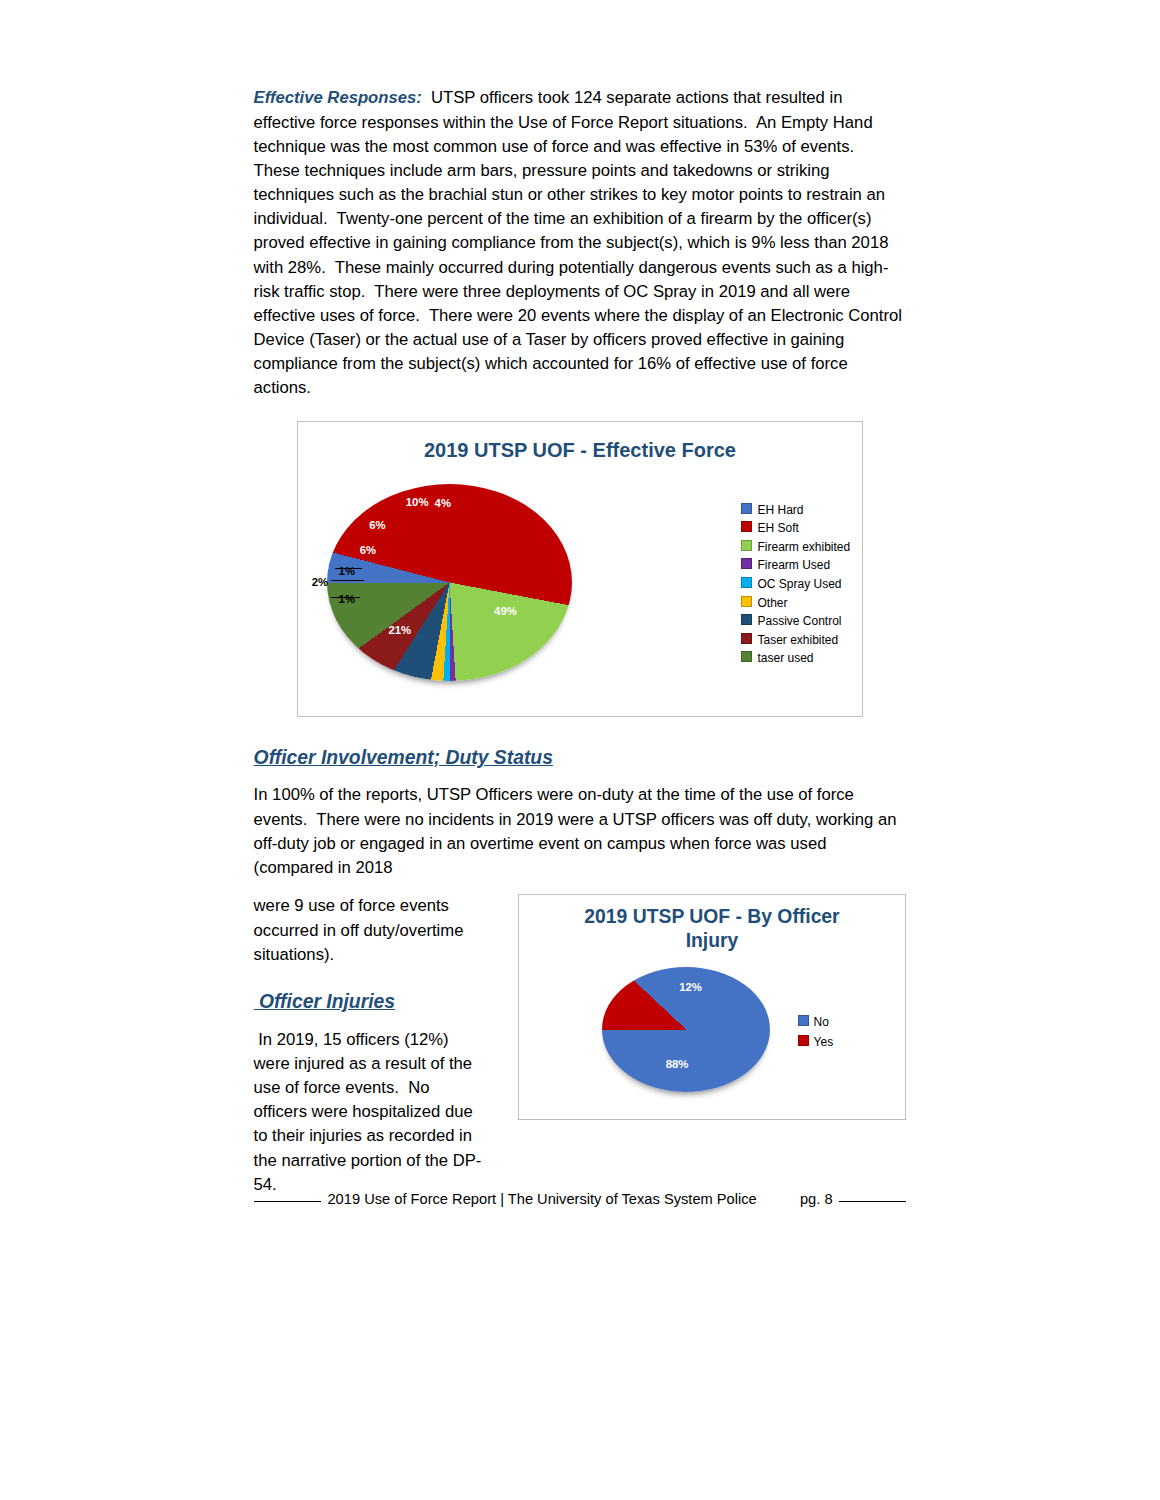Effective Responses: UTSP officers took 124 separate actions that resulted in effective force responses within the Use of Force Report situations. An Empty Hand technique was the most common use of force and was effective in 53% of events. These techniques include arm bars, pressure points and takedowns or striking techniques such as the brachial stun or other strikes to key motor points to restrain an individual. Twenty-one percent of the time an exhibition of a firearm by the officer(s) proved effective in gaining compliance from the subject(s), which is 9% less than 2018 with 28%. These mainly occurred during potentially dangerous events such as a high-risk traffic stop. There were three deployments of OC Spray in 2019 and all were effective uses of force. There were 20 events where the display of an Electronic Control Device (Taser) or the actual use of a Taser by officers proved effective in gaining compliance from the subject(s) which accounted for 16% of effective use of force actions.
2019 UTSP UOF - Effective Force
4% 49% 21% 1% 2% 1% 6% 6% 10%
EH Hard
EH Soft
Firearm exhibited
Firearm Used
OC Spray Used
Other
Passive Control
Taser exhibited
taser used
Officer Involvement; Duty Status
In 100% of the reports, UTSP Officers were on-duty at the time of the use of force events. There were no incidents in 2019 were a UTSP officers was off duty, working an off-duty job or engaged in an overtime event on campus when force was used (compared in 2018
were 9 use of force events occurred in off duty/overtime situations).
Officer Injuries
In 2019, 15 officers (12%) were injured as a result of the use of force events. No officers were hospitalized due to their injuries as recorded in the narrative portion of the DP-54.
2019 UTSP UOF - By Officer
Injury
12% 88%
No
Yes
2019 Use of Force Report | The University of Texas System Police pg. 8